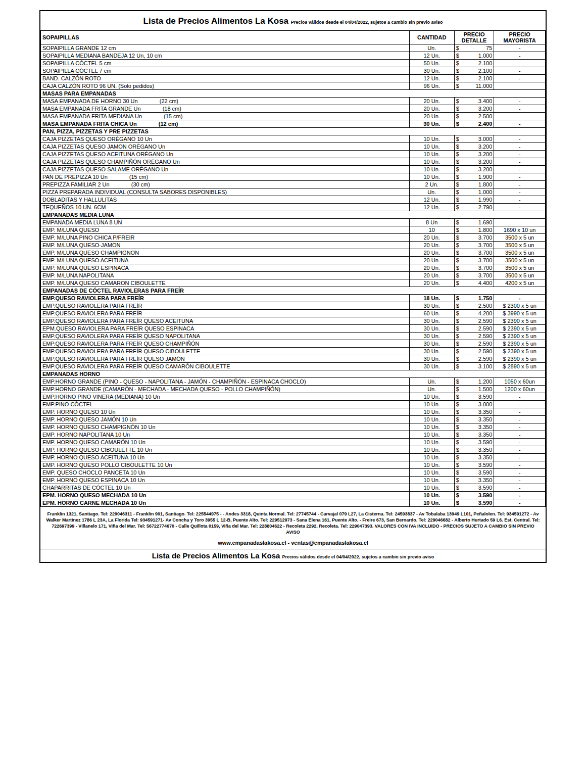Lista de Precios Alimentos La Kosa Precios válidos desde el 04/04/2022, sujetos a cambio sin previo aviso
| SOPAIPILLAS | CANTIDAD | PRECIO DETALLE | PRECIO MAYORISTA |
| --- | --- | --- | --- |
| SOPAIPILLA GRANDE 12 cm | Un. | $ 75 | - |
| SOPAIPILLA MEDIANA BANDEJA 12 Un, 10 cm | 12 Un. | $ 1.000 | - |
| SOPAIPILLA CÓCTEL 5 cm | 50 Un. | $ 2.100 | |
| SOPAIPILLA CÓCTEL 7 cm | 30 Un. | $ 2.100 | - |
| BAND. CALZÓN ROTO | 12 Un. | $ 2.100 | - |
| CAJA CALZÓN ROTO 96 UN. (Solo pedidos) | 96 Un. | $ 11.000 | |
| MASAS PARA EMPANADAS |
| MASA EMPANADA DE HORNO 30 Un (22 cm) | 20 Un. | $ 3.400 | - |
| MASA EMPANADA FRITA GRANDE Un (18 cm) | 20 Un. | $ 3.200 | - |
| MASA EMPANADA FRITA MEDIANA Un (15 cm) | 20 Un. | $ 2.500 | - |
| MASA EMPANADA FRITA CHICA Un (12 cm) | 30 Un. | $ 2.400 | - |
| PAN, PIZZA, PIZZETAS Y PRE PIZZETAS |
| CAJA PIZZETAS QUESO ORÉGANO 10 Un | 10 Un. | $ 3.000 | - |
| CAJA PIZZETAS QUESO JAMON ORÉGANO Un | 10 Un. | $ 3.200 | - |
| CAJA PIZZETAS QUESO ACEITUNA ORÉGANO Un | 10 Un. | $ 3.200 | - |
| CAJA PIZZETAS QUESO CHAMPIÑÓN ORÉGANO Un | 10 Un. | $ 3.200 | - |
| CAJA PIZZETAS QUESO SALAME ORÉGANO Un | 10 Un. | $ 3.200 | - |
| PAN DE PREPIZZA 10 Un (15 cm) | 10 Un. | $ 1.900 | - |
| PREPIZZA FAMILIAR 2 Un (30 cm) | 2 Un. | $ 1.800 | - |
| PIZZA PREPARADA INDIVIDUAL (CONSULTA SABORES DISPONIBLES) | Un. | $ 1.000 | - |
| DOBLADITAS Y HALLULITAS | 12 Un. | $ 1.990 | - |
| TEQUEÑOS 10 UN. 6CM | 12 Un. | $ 2.790 | - |
| EMPANADAS MEDIA LUNA |
| EMPANADA MEDIA LUNA 8 UN | 8 Un | $ 1.690 | |
| EMP. M/LUNA QUESO | 10 | $ 1.800 | 1690 x 10 un |
| EMP. M/LUNA PINO CHICA P/FREIR | 20 Un. | $ 3.700 | 3500 x 5 un |
| EMP. M/LUNA QUESO-JAMON | 20 Un. | $ 3.700 | 3500 x 5 un |
| EMP. M/LUNA QUESO CHAMPIGNON | 20 Un. | $ 3.700 | 3500 x 5 un |
| EMP. M/LUNA QUESO ACEITUNA | 20 Un. | $ 3.700 | 3500 x 5 un |
| EMP. M/LUNA QUESO ESPINACA | 20 Un. | $ 3.700 | 3500 x 5 un |
| EMP. M/LUNA NAPOLITANA | 20 Un. | $ 3.700 | 3500 x 5 un |
| EMP. M/LUNA QUESO CAMARON CIBOULETTE | 20 Un. | $ 4.400 | 4200 x 5 un |
| EMPANADAS DE CÓCTEL RAVIOLERAS PARA FREÍR |
| EMP.QUESO RAVIOLERA PARA FREÍR | 18 Un. | $ 1.750 | - |
| EMP.QUESO RAVIOLERA PARA FREÍR | 30 Un. | $ 2.500 | $ 2300 x 5 un |
| EMP.QUESO RAVIOLERA PARA FREÍR | 60 Un. | $ 4.200 | $ 3990 x 5 un |
| EMP.QUESO RAVIOLERA PARA FREÍR QUESO ACEITUNA | 30 Un. | $ 2.590 | $ 2390 x 5 un |
| EPM.QUESO RAVIOLERA PARA FREÍR QUESO ESPINACA | 30 Un. | $ 2.590 | $ 2390 x 5 un |
| EMP.QUESO RAVIOLERA PARA FREÍR QUESO NAPOLITANA | 30 Un. | $ 2.590 | $ 2390 x 5 un |
| EMP.QUESO RAVIOLERA PARA FREÍR QUESO CHAMPIÑÓN | 30 Un. | $ 2.590 | $ 2390 x 5 un |
| EMP.QUESO RAVIOLERA PARA FREÍR QUESO CIBOULETTE | 30 Un. | $ 2.590 | $ 2390 x 5 un |
| EMP.QUESO RAVIOLERA PARA FREÍR QUESO JAMÓN | 30 Un. | $ 2.590 | $ 2390 x 5 un |
| EMP.QUESO RAVIOLERA PARA FREÍR QUESO CAMARÓN CIBOULETTE | 30 Un. | $ 3.100 | $ 2890 x 5 un |
| EMPANADAS HORNO |
| EMP.HORNO GRANDE (PINO - QUESO - NAPOLITANA - JAMÓN - CHAMPIÑÓN - ESPINACA CHOCLO) | Un. | $ 1.200 | 1050 x 60un |
| EMP.HORNO GRANDE (CAMARÓN - MECHADA - MECHADA QUESO - POLLO CHAMPIÑÓN) | Un. | $ 1.500 | 1200 x 60un |
| EMP.HORNO PINO VINERA (MEDIANA) 10 Un | 10 Un. | $ 3.590 | - |
| EMP.PINO CÓCTEL | 10 Un. | $ 3.000 | - |
| EMP. HORNO QUESO 10 Un | 10 Un. | $ 3.350 | - |
| EMP. HORNO QUESO JAMÓN 10 Un | 10 Un. | $ 3.350 | - |
| EMP. HORNO QUESO CHAMPIGNÓN 10 Un | 10 Un. | $ 3.350 | - |
| EMP. HORNO NAPOLITANA 10 Un | 10 Un. | $ 3.350 | - |
| EMP. HORNO QUESO CAMARÓN 10 Un | 10 Un. | $ 3.590 | - |
| EMP. HORNO QUESO CIBOULETTE 10 Un | 10 Un. | $ 3.350 | - |
| EMP. HORNO QUESO ACEITUNA 10 Un | 10 Un. | $ 3.350 | - |
| EMP. HORNO QUESO POLLO CIBOULETTE 10 Un | 10 Un. | $ 3.590 | - |
| EMP. QUESO CHOCLO PANCETA 10 Un | 10 Un. | $ 3.590 | - |
| EMP. HORNO QUESO ESPINACA 10 Un | 10 Un. | $ 3.350 | - |
| CHAPARRITAS DE CÓCTEL 10 Un | 10 Un. | $ 3.590 | - |
| EPM. HORNO QUESO MECHADA 10 Un | 10 Un. | $ 3.590 | - |
| EPM. HORNO CARNE MECHADA 10 Un | 10 Un. | $ 3.590 | - |
Franklin 1321, Santiago. Tel: 229046311 - Franklin 901, Santiago. Tel: 225544975 - - Andes 3318, Quinta Normal. Tel: 27745744 - Carvajal 079 L27, La Cisterna. Tel: 24593837 - Av Tobalaba 13949 L101, Peñalolen. Tel: 934591272 - Av Walker Martinez 1786 L 23A, La Florida Tel: 934591271- Av Concha y Toro 3955 L 12-B, Puente Alto. Tel: 229512973 - Sana Elena 161, Puente Alto. - Freire 673, San Bernardo. Tel: 229046682 - Alberto Hurtado 59 L6. Est. Central. Tel: 722697399 - Villanelo 171, Viña del Mar. Tel: 56722774670 - Calle Quillota 0159, Viña del Mar. Tel: 228804622 - Recoleta 2292, Recoleta. Tel: 229047393. VALORES CON IVA INCLUIDO - PRECIOS SUJETO A CAMBIO SIN PREVIO AVISO
www.empanadaslakosa.cl - ventas@empanadaslakosa.cl
Lista de Precios Alimentos La Kosa Precios válidos desde el 04/04/2022, sujetos a cambio sin previo aviso